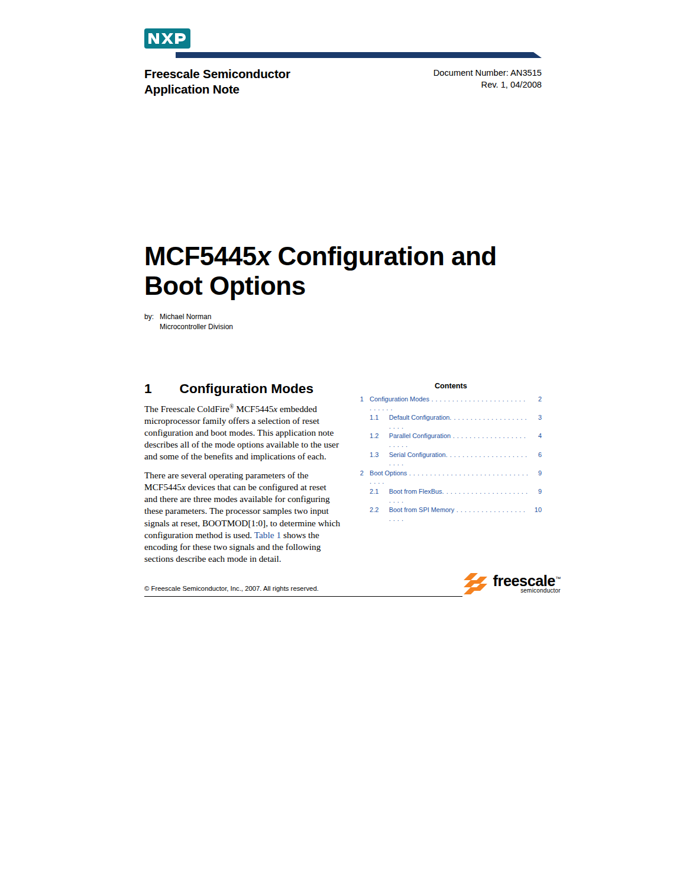Freescale Semiconductor
Application Note
Document Number: AN3515
Rev. 1, 04/2008
MCF5445x Configuration and Boot Options
by: Michael Norman Microcontroller Division
1 Configuration Modes
The Freescale ColdFire® MCF5445x embedded microprocessor family offers a selection of reset configuration and boot modes. This application note describes all of the mode options available to the user and some of the benefits and implications of each.
There are several operating parameters of the MCF5445x devices that can be configured at reset and there are three modes available for configuring these parameters. The processor samples two input signals at reset, BOOTMOD[1:0], to determine which configuration method is used. Table 1 shows the encoding for these two signals and the following sections describe each mode in detail.
Contents
| 1 | Configuration Modes . . . . . . . . . . . . . . . . . . . . . . . . . . . . . | 2 |
| | 1.1 | Default Configuration . . . . . . . . . . . . . . . . . . . . . . . | 3 |
| | 1.2 | Parallel Configuration . . . . . . . . . . . . . . . . . . . . . . . | 4 |
| | 1.3 | Serial Configuration . . . . . . . . . . . . . . . . . . . . . . . . | 6 |
| 2 | Boot Options . . . . . . . . . . . . . . . . . . . . . . . . . . . . . . . . . | 9 |
| | 2.1 | Boot from FlexBus . . . . . . . . . . . . . . . . . . . . . . . . . | 9 |
| | 2.2 | Boot from SPI Memory . . . . . . . . . . . . . . . . . . . . . | 10 |
© Freescale Semiconductor, Inc., 2007. All rights reserved.
freescale™ semiconductor